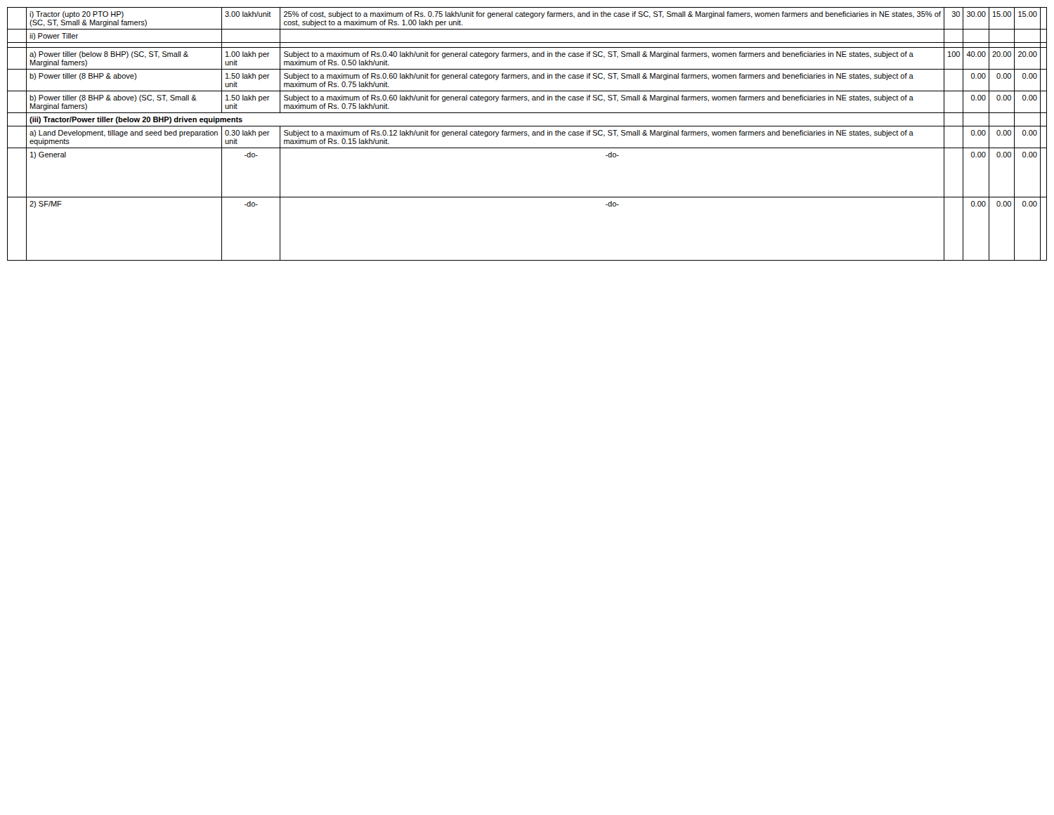| | i) Tractor (upto 20 PTO HP) (SC, ST, Small & Marginal famers) | 3.00 lakh/unit | 25% of cost, subject to a maximum of Rs. 0.75 lakh/unit for general category farmers, and in the case if SC, ST, Small & Marginal famers, women farmers and beneficiaries in NE states, 35% of cost, subject to a maximum of Rs. 1.00 lakh per unit. | 30 | 30.00 | 15.00 | 15.00 | |
| | ii) Power Tiller | | | | | | | |
| | a) Power tiller (below 8 BHP) (SC, ST, Small & Marginal famers) | 1.00 lakh per unit | Subject to a maximum of Rs.0.40 lakh/unit for general category farmers, and in the case if SC, ST, Small & Marginal farmers, women farmers and beneficiaries in NE states, subject of a maximum of Rs. 0.50 lakh/unit. | 100 | 40.00 | 20.00 | 20.00 | |
| | b) Power tiller (8 BHP & above) | 1.50 lakh per unit | Subject to a maximum of Rs.0.60 lakh/unit for general category farmers, and in the case if SC, ST, Small & Marginal farmers, women farmers and beneficiaries in NE states, subject of a maximum of Rs. 0.75 lakh/unit. | | 0.00 | 0.00 | 0.00 | |
| | b) Power tiller (8 BHP & above) (SC, ST, Small & Marginal famers) | 1.50 lakh per unit | Subject to a maximum of Rs.0.60 lakh/unit for general category farmers, and in the case if SC, ST, Small & Marginal farmers, women farmers and beneficiaries in NE states, subject of a maximum of Rs. 0.75 lakh/unit. | | 0.00 | 0.00 | 0.00 | |
| | (iii) Tractor/Power tiller (below 20 BHP) driven equipments | | | | | |
| | a) Land Development, tillage and seed bed preparation equipments | 0.30 lakh per unit | Subject to a maximum of Rs.0.12 lakh/unit for general category farmers, and in the case if SC, ST, Small & Marginal farmers, women farmers and beneficiaries in NE states, subject of a maximum of Rs. 0.15 lakh/unit. | | 0.00 | 0.00 | 0.00 | |
| | 1) General | -do- | -do- | | 0.00 | 0.00 | 0.00 | |
| | 2) SF/MF | -do- | -do- | | 0.00 | 0.00 | 0.00 | |